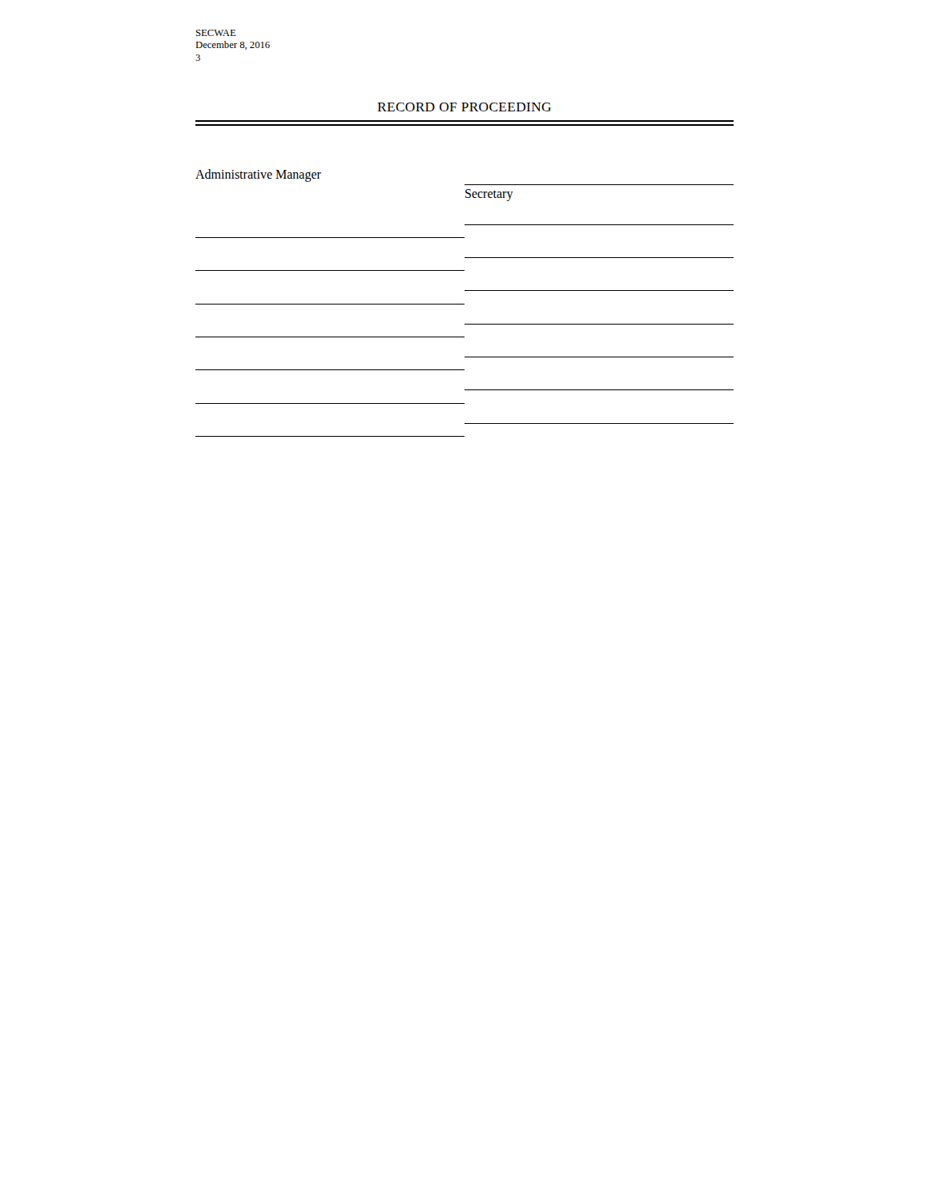SECWAE
December 8, 2016
3
RECORD OF PROCEEDING
| Administrative Manager | Secretary |